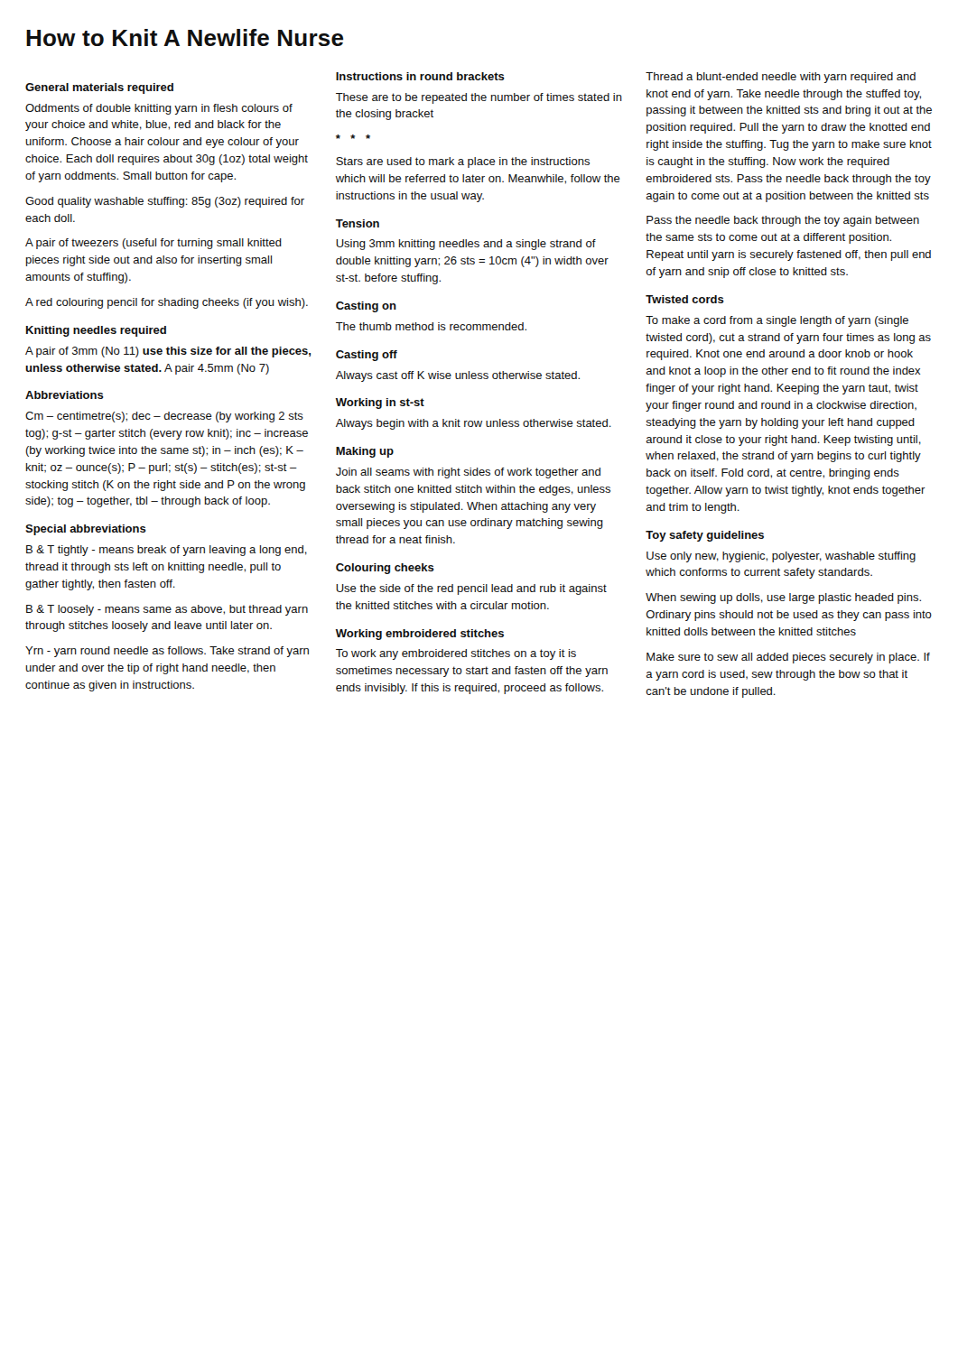How to Knit A Newlife Nurse
General materials required
Oddments of double knitting yarn in flesh colours of your choice and white, blue, red and black for the uniform. Choose a hair colour and eye colour of your choice. Each doll requires about 30g (1oz) total weight of yarn oddments. Small button for cape.
Good quality washable stuffing: 85g (3oz) required for each doll.
A pair of tweezers (useful for turning small knitted pieces right side out and also for inserting small amounts of stuffing).
A red colouring pencil for shading cheeks (if you wish).
Knitting needles required
A pair of 3mm (No 11) use this size for all the pieces, unless otherwise stated. A pair 4.5mm (No 7)
Abbreviations
Cm – centimetre(s); dec – decrease (by working 2 sts tog); g-st – garter stitch (every row knit); inc – increase (by working twice into the same st); in – inch (es); K – knit; oz – ounce(s); P – purl; st(s) – stitch(es); st-st – stocking stitch (K on the right side and P on the wrong side); tog – together, tbl – through back of loop.
Special abbreviations
B & T tightly - means break of yarn leaving a long end, thread it through sts left on knitting needle, pull to gather tightly, then fasten off.
B & T loosely - means same as above, but thread yarn through stitches loosely and leave until later on.
Yrn - yarn round needle as follows. Take strand of yarn under and over the tip of right hand needle, then continue as given in instructions.
Instructions in round brackets
These are to be repeated the number of times stated in the closing bracket
* * *
Stars are used to mark a place in the instructions which will be referred to later on. Meanwhile, follow the instructions in the usual way.
Tension
Using 3mm knitting needles and a single strand of double knitting yarn; 26 sts = 10cm (4") in width over st-st. before stuffing.
Casting on
The thumb method is recommended.
Casting off
Always cast off K wise unless otherwise stated.
Working in st-st
Always begin with a knit row unless otherwise stated.
Making up
Join all seams with right sides of work together and back stitch one knitted stitch within the edges, unless oversewing is stipulated. When attaching any very small pieces you can use ordinary matching sewing thread for a neat finish.
Colouring cheeks
Use the side of the red pencil lead and rub it against the knitted stitches with a circular motion.
Working embroidered stitches
To work any embroidered stitches on a toy it is sometimes necessary to start and fasten off the yarn ends invisibly. If this is required, proceed as follows.
Thread a blunt-ended needle with yarn required and knot end of yarn. Take needle through the stuffed toy, passing it between the knitted sts and bring it out at the position required. Pull the yarn to draw the knotted end right inside the stuffing. Tug the yarn to make sure knot is caught in the stuffing. Now work the required embroidered sts. Pass the needle back through the toy again to come out at a position between the knitted sts
Pass the needle back through the toy again between the same sts to come out at a different position. Repeat until yarn is securely fastened off, then pull end of yarn and snip off close to knitted sts.
Twisted cords
To make a cord from a single length of yarn (single twisted cord), cut a strand of yarn four times as long as required. Knot one end around a door knob or hook and knot a loop in the other end to fit round the index finger of your right hand. Keeping the yarn taut, twist your finger round and round in a clockwise direction, steadying the yarn by holding your left hand cupped around it close to your right hand. Keep twisting until, when relaxed, the strand of yarn begins to curl tightly back on itself. Fold cord, at centre, bringing ends together. Allow yarn to twist tightly, knot ends together and trim to length.
Toy safety guidelines
Use only new, hygienic, polyester, washable stuffing which conforms to current safety standards.
When sewing up dolls, use large plastic headed pins. Ordinary pins should not be used as they can pass into knitted dolls between the knitted stitches
Make sure to sew all added pieces securely in place. If a yarn cord is used, sew through the bow so that it can't be undone if pulled.